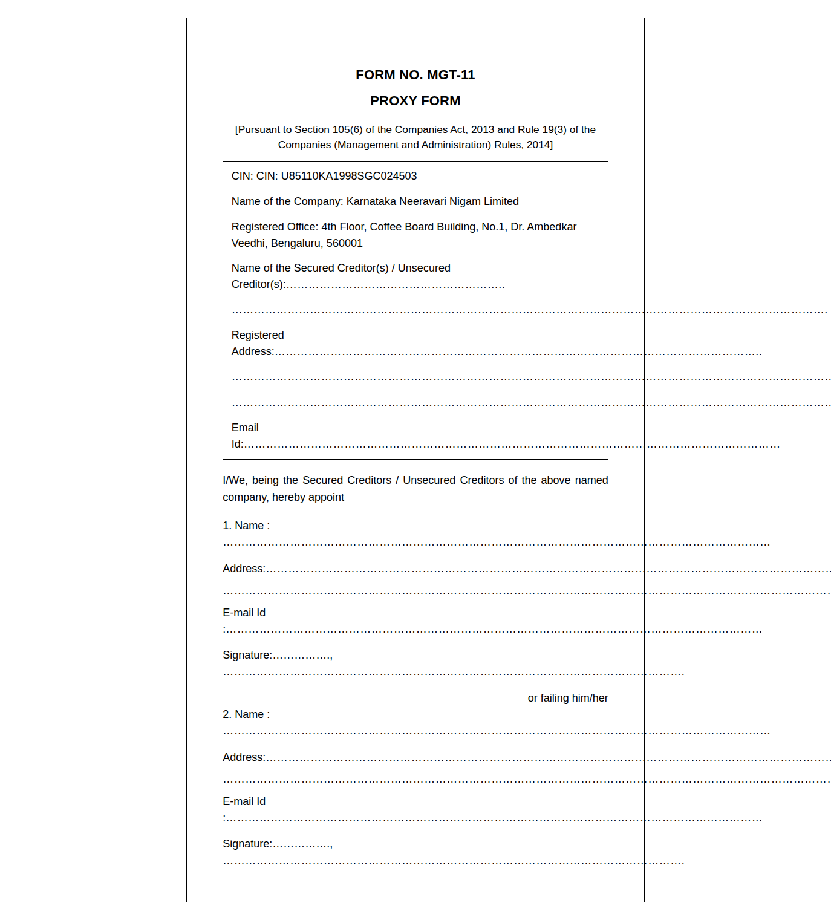FORM NO. MGT-11
PROXY FORM
[Pursuant to Section 105(6) of the Companies Act, 2013 and Rule 19(3) of the Companies (Management and Administration) Rules, 2014]
CIN: CIN: U85110KA1998SGC024503
Name of the Company: Karnataka Neeravari Nigam Limited
Registered Office: 4th Floor, Coffee Board Building, No.1, Dr. Ambedkar Veedhi, Bengaluru, 560001
Name of the Secured Creditor(s) / Unsecured Creditor(s):…………………………………………………..
…………………………………………………………………………………………………………………………………………….
Registered Address:…………………………………………………………………………………………………………………..
…………………………………………………………………………………………………………………………………………………
…………………………………………………………………………………………………………………………………………………
Email Id:………………………………………………………………………………………………………………………………
I/We, being the Secured Creditors / Unsecured Creditors of the above named company, hereby appoint
1. Name : …………………………………………………………………………………………………………………………………
Address:…………………………………………………………………………………………………………………………………………
…………………………………………………………………………………………………………………………………………………….
E-mail Id :………………………………………………………………………………………………………………………………
Signature:……………., …………………………………………………………………………………………………………….
or failing him/her
2. Name : …………………………………………………………………………………………………………………………………
Address:…………………………………………………………………………………………………………………………………………
…………………………………………………………………………………………………………………………………………………….
E-mail Id :………………………………………………………………………………………………………………………………
Signature:……………., …………………………………………………………………………………………………………….